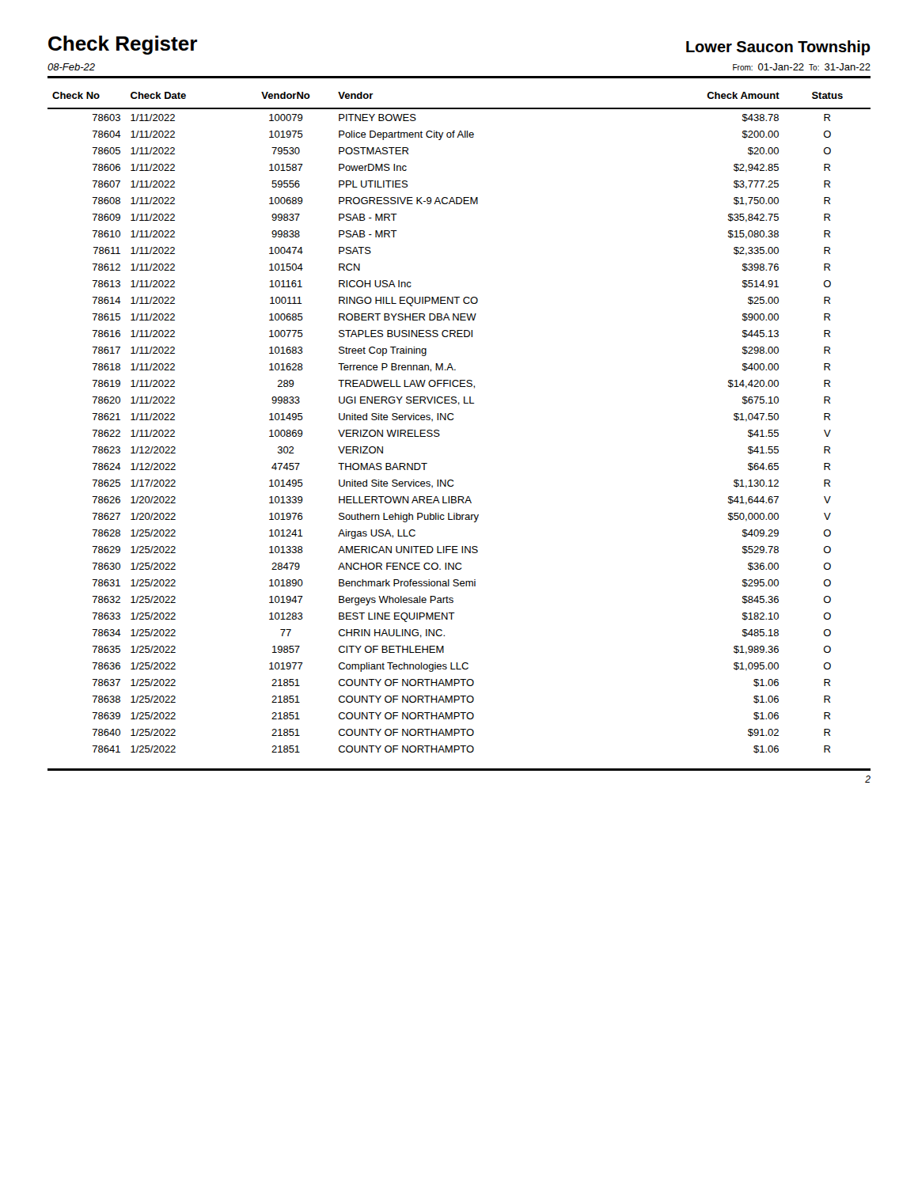Check Register
Lower Saucon Township
08-Feb-22
From: 01-Jan-22 To: 31-Jan-22
| Check No | Check Date | VendorNo | Vendor | Check Amount | Status |
| --- | --- | --- | --- | --- | --- |
| 78603 | 1/11/2022 | 100079 | PITNEY BOWES | $438.78 | R |
| 78604 | 1/11/2022 | 101975 | Police Department City of Alle | $200.00 | O |
| 78605 | 1/11/2022 | 79530 | POSTMASTER | $20.00 | O |
| 78606 | 1/11/2022 | 101587 | PowerDMS Inc | $2,942.85 | R |
| 78607 | 1/11/2022 | 59556 | PPL UTILITIES | $3,777.25 | R |
| 78608 | 1/11/2022 | 100689 | PROGRESSIVE K-9 ACADEM | $1,750.00 | R |
| 78609 | 1/11/2022 | 99837 | PSAB - MRT | $35,842.75 | R |
| 78610 | 1/11/2022 | 99838 | PSAB - MRT | $15,080.38 | R |
| 78611 | 1/11/2022 | 100474 | PSATS | $2,335.00 | R |
| 78612 | 1/11/2022 | 101504 | RCN | $398.76 | R |
| 78613 | 1/11/2022 | 101161 | RICOH USA Inc | $514.91 | O |
| 78614 | 1/11/2022 | 100111 | RINGO HILL EQUIPMENT CO | $25.00 | R |
| 78615 | 1/11/2022 | 100685 | ROBERT BYSHER DBA NEW | $900.00 | R |
| 78616 | 1/11/2022 | 100775 | STAPLES BUSINESS CREDI | $445.13 | R |
| 78617 | 1/11/2022 | 101683 | Street Cop Training | $298.00 | R |
| 78618 | 1/11/2022 | 101628 | Terrence P Brennan, M.A. | $400.00 | R |
| 78619 | 1/11/2022 | 289 | TREADWELL LAW OFFICES, | $14,420.00 | R |
| 78620 | 1/11/2022 | 99833 | UGI ENERGY SERVICES, LL | $675.10 | R |
| 78621 | 1/11/2022 | 101495 | United Site Services, INC | $1,047.50 | R |
| 78622 | 1/11/2022 | 100869 | VERIZON WIRELESS | $41.55 | V |
| 78623 | 1/12/2022 | 302 | VERIZON | $41.55 | R |
| 78624 | 1/12/2022 | 47457 | THOMAS BARNDT | $64.65 | R |
| 78625 | 1/17/2022 | 101495 | United Site Services, INC | $1,130.12 | R |
| 78626 | 1/20/2022 | 101339 | HELLERTOWN AREA LIBRA | $41,644.67 | V |
| 78627 | 1/20/2022 | 101976 | Southern Lehigh Public Library | $50,000.00 | V |
| 78628 | 1/25/2022 | 101241 | Airgas USA, LLC | $409.29 | O |
| 78629 | 1/25/2022 | 101338 | AMERICAN UNITED LIFE INS | $529.78 | O |
| 78630 | 1/25/2022 | 28479 | ANCHOR FENCE CO. INC | $36.00 | O |
| 78631 | 1/25/2022 | 101890 | Benchmark Professional Semi | $295.00 | O |
| 78632 | 1/25/2022 | 101947 | Bergeys Wholesale Parts | $845.36 | O |
| 78633 | 1/25/2022 | 101283 | BEST LINE EQUIPMENT | $182.10 | O |
| 78634 | 1/25/2022 | 77 | CHRIN HAULING, INC. | $485.18 | O |
| 78635 | 1/25/2022 | 19857 | CITY OF BETHLEHEM | $1,989.36 | O |
| 78636 | 1/25/2022 | 101977 | Compliant Technologies LLC | $1,095.00 | O |
| 78637 | 1/25/2022 | 21851 | COUNTY OF NORTHAMPTO | $1.06 | R |
| 78638 | 1/25/2022 | 21851 | COUNTY OF NORTHAMPTO | $1.06 | R |
| 78639 | 1/25/2022 | 21851 | COUNTY OF NORTHAMPTO | $1.06 | R |
| 78640 | 1/25/2022 | 21851 | COUNTY OF NORTHAMPTO | $91.02 | R |
| 78641 | 1/25/2022 | 21851 | COUNTY OF NORTHAMPTO | $1.06 | R |
2